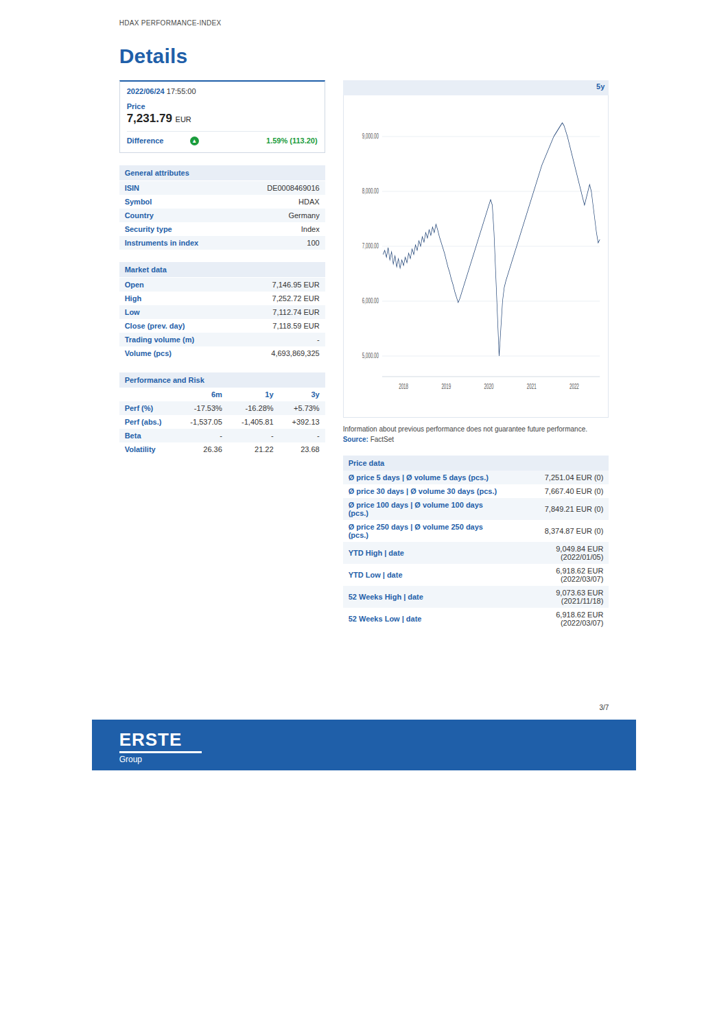HDAX PERFORMANCE-INDEX
Details
2022/06/24 17:55:00
Price
7,231.79 EUR
Difference ▲ 1.59% (113.20)
General attributes
| ISIN | DE0008469016 |
| Symbol | HDAX |
| Country | Germany |
| Security type | Index |
| Instruments in index | 100 |
Market data
| Open | 7,146.95 EUR |
| High | 7,252.72 EUR |
| Low | 7,112.74 EUR |
| Close (prev. day) | 7,118.59 EUR |
| Trading volume (m) | - |
| Volume (pcs) | 4,693,869,325 |
Performance and Risk
| | 6m | 1y | 3y |
| --- | --- | --- | --- |
| Perf (%) | -17.53% | -16.28% | +5.73% |
| Perf (abs.) | -1,537.05 | -1,405.81 | +392.13 |
| Beta | - | - | - |
| Volatility | 26.36 | 21.22 | 23.68 |
5y
9,000.00 8,000.00 7,000.00 6,000.00 5,000.00 2018 2019 2020 2021 2022
Information about previous performance does not guarantee future performance.
Source: FactSet
Price data
| Ø price 5 days / Ø volume 5 days (pcs.) | 7,251.04 EUR (0) |
| Ø price 30 days / Ø volume 30 days (pcs.) | 7,667.40 EUR (0) |
| Ø price 100 days / Ø volume 100 days (pcs.) | 7,849.21 EUR (0) |
| Ø price 250 days / Ø volume 250 days (pcs.) | 8,374.87 EUR (0) |
| YTD High / date | 9,049.84 EUR (2022/01/05) |
| YTD Low / date | 6,918.62 EUR (2022/03/07) |
| 52 Weeks High / date | 9,073.63 EUR (2021/11/18) |
| 52 Weeks Low / date | 6,918.62 EUR (2022/03/07) |
3/7
ERSTE Group